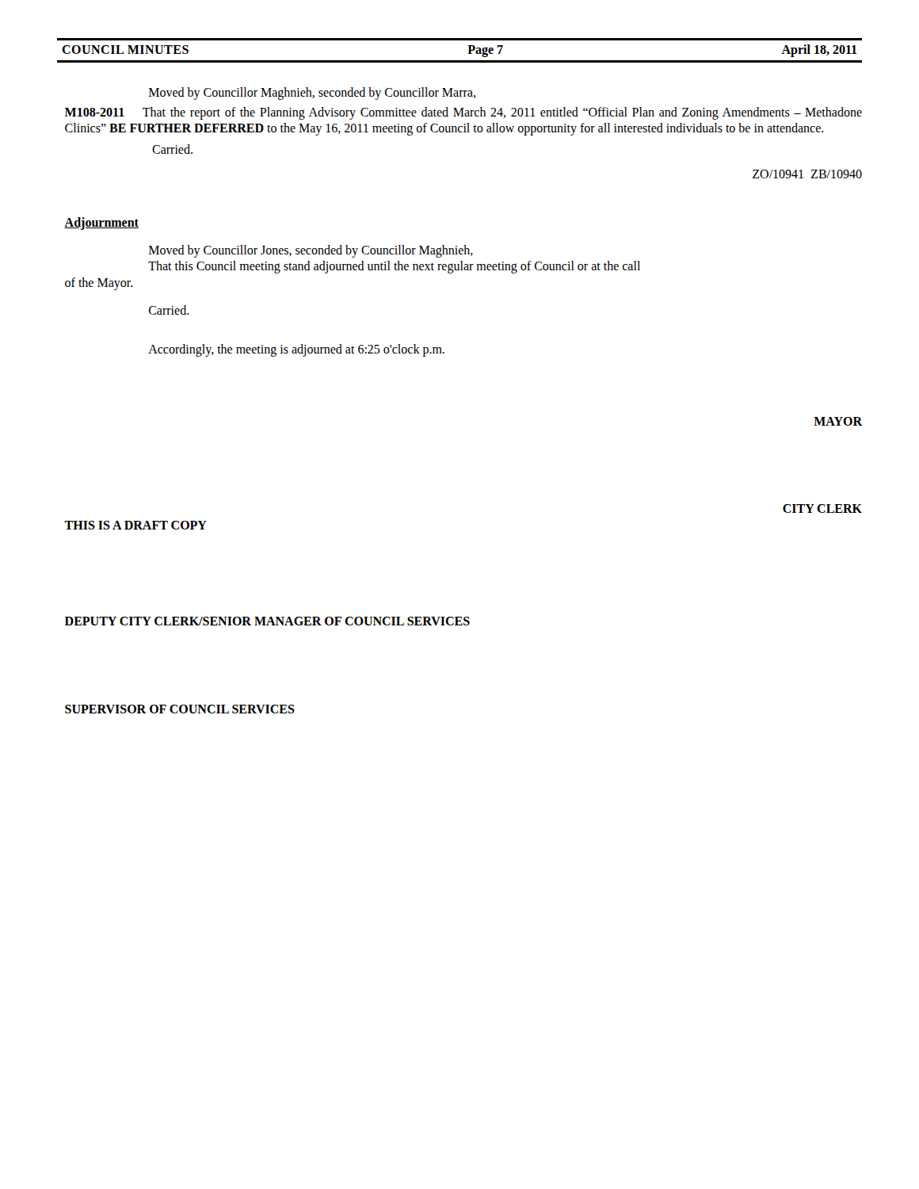Council Minutes Page 7 April 18, 2011
Moved by Councillor Maghnieh, seconded by Councillor Marra,
M108-2011 That the report of the Planning Advisory Committee dated March 24, 2011 entitled “Official Plan and Zoning Amendments – Methadone Clinics” BE FURTHER DEFERRED to the May 16, 2011 meeting of Council to allow opportunity for all interested individuals to be in attendance.
Carried.
ZO/10941 ZB/10940
Adjournment
Moved by Councillor Jones, seconded by Councillor Maghnieh,
That this Council meeting stand adjourned until the next regular meeting of Council or at the call
of the Mayor.
Carried.
Accordingly, the meeting is adjourned at 6:25 o'clock p.m.
MAYOR
CITY CLERK
This is a draft copy
Deputy City Clerk/Senior Manager of Council Services
Supervisor of Council Services